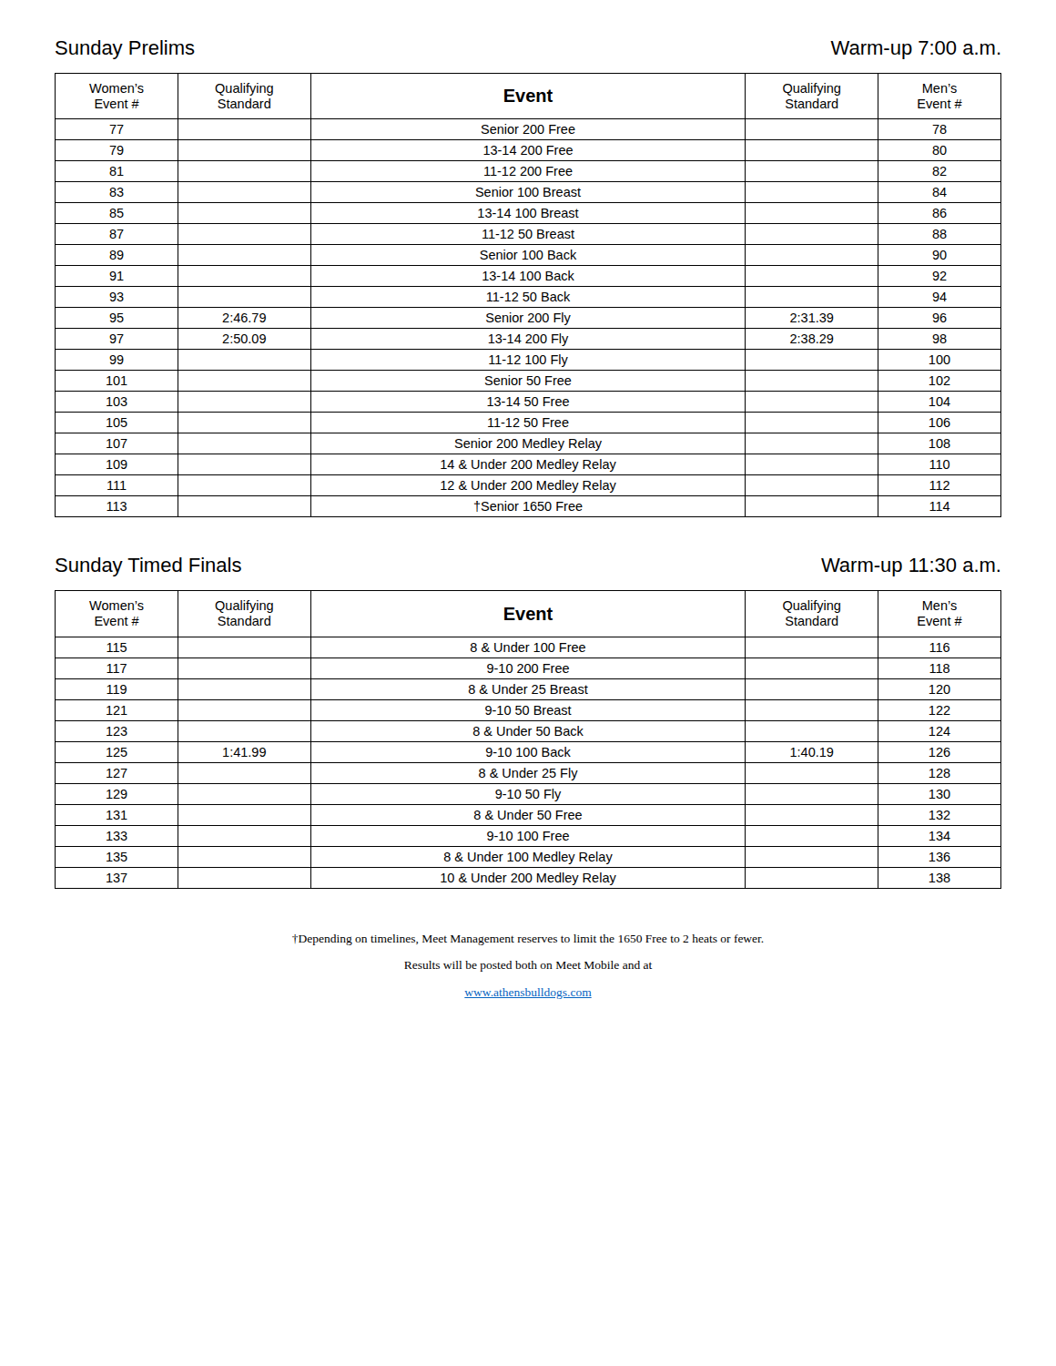Sunday Prelims Warm-up 7:00 a.m.
| Women’s Event # | Qualifying Standard | Event | Qualifying Standard | Men’s Event # |
| --- | --- | --- | --- | --- |
| 77 | | Senior 200 Free | | 78 |
| 79 | | 13-14 200 Free | | 80 |
| 81 | | 11-12 200 Free | | 82 |
| 83 | | Senior 100 Breast | | 84 |
| 85 | | 13-14 100 Breast | | 86 |
| 87 | | 11-12 50 Breast | | 88 |
| 89 | | Senior 100 Back | | 90 |
| 91 | | 13-14 100 Back | | 92 |
| 93 | | 11-12 50 Back | | 94 |
| 95 | 2:46.79 | Senior 200 Fly | 2:31.39 | 96 |
| 97 | 2:50.09 | 13-14 200 Fly | 2:38.29 | 98 |
| 99 | | 11-12 100 Fly | | 100 |
| 101 | | Senior 50 Free | | 102 |
| 103 | | 13-14 50 Free | | 104 |
| 105 | | 11-12 50 Free | | 106 |
| 107 | | Senior 200 Medley Relay | | 108 |
| 109 | | 14 & Under 200 Medley Relay | | 110 |
| 111 | | 12 & Under 200 Medley Relay | | 112 |
| 113 | | †Senior 1650 Free | | 114 |
Sunday Timed Finals Warm-up 11:30 a.m.
| Women’s Event # | Qualifying Standard | Event | Qualifying Standard | Men’s Event # |
| --- | --- | --- | --- | --- |
| 115 | | 8 & Under 100 Free | | 116 |
| 117 | | 9-10 200 Free | | 118 |
| 119 | | 8 & Under 25 Breast | | 120 |
| 121 | | 9-10 50 Breast | | 122 |
| 123 | | 8 & Under 50 Back | | 124 |
| 125 | 1:41.99 | 9-10 100 Back | 1:40.19 | 126 |
| 127 | | 8 & Under 25 Fly | | 128 |
| 129 | | 9-10 50 Fly | | 130 |
| 131 | | 8 & Under 50 Free | | 132 |
| 133 | | 9-10 100 Free | | 134 |
| 135 | | 8 & Under 100 Medley Relay | | 136 |
| 137 | | 10 & Under 200 Medley Relay | | 138 |
†Depending on timelines, Meet Management reserves to limit the 1650 Free to 2 heats or fewer.
Results will be posted both on Meet Mobile and at
www.athensbulldogs.com